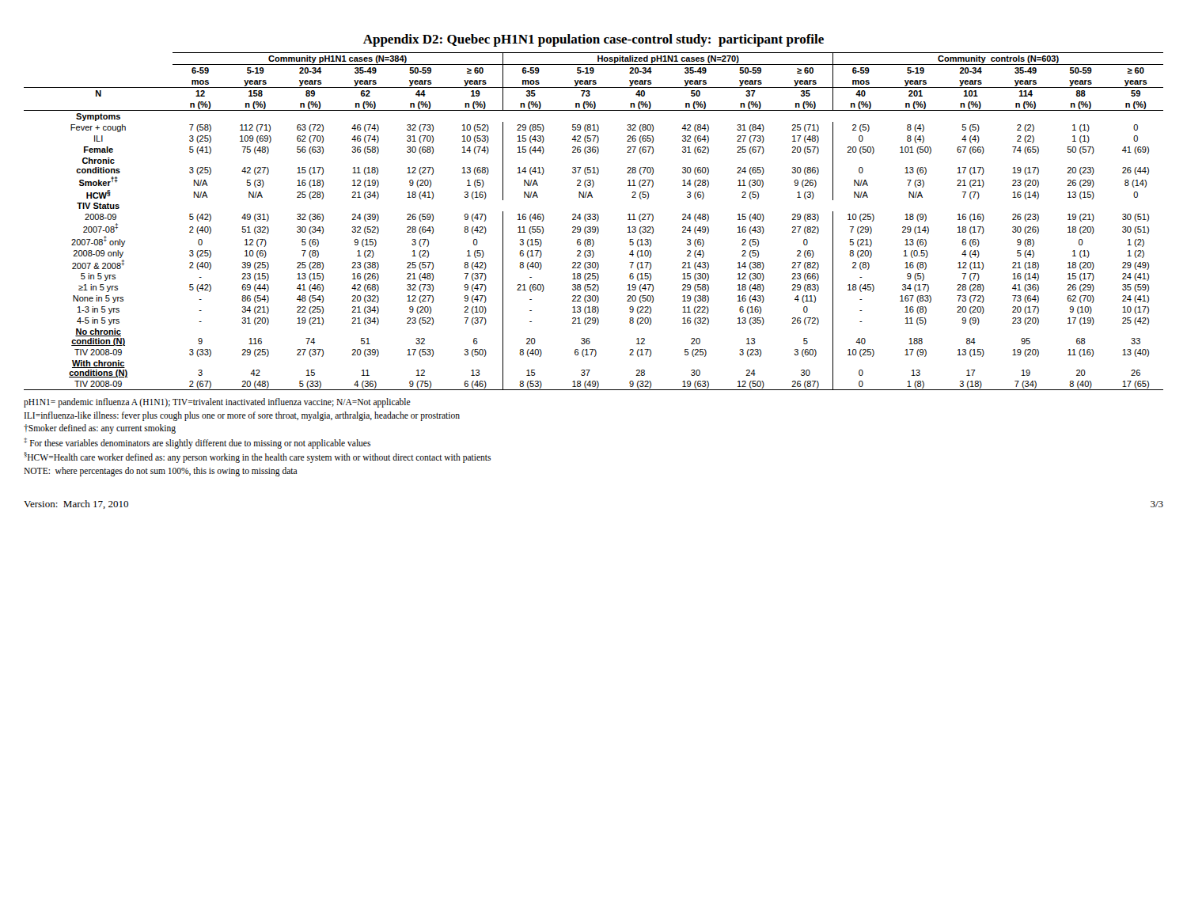Appendix D2: Quebec pH1N1 population case-control study: participant profile
| | Community pH1N1 cases (N=384) | Hospitalized pH1N1 cases (N=270) | Community controls (N=603) |
| --- | --- | --- | --- |
| | 6-59 | 5-19 | 20-34 | 35-49 | 50-59 | ≥ 60 | 6-59 | 5-19 | 20-34 | 35-49 | 50-59 | ≥ 60 | 6-59 | 5-19 | 20-34 | 35-49 | 50-59 | ≥ 60 |
| | mos | years | years | years | years | years | mos | years | years | years | years | years | mos | years | years | years | years | years |
| N | 12 | 158 | 89 | 62 | 44 | 19 | 35 | 73 | 40 | 50 | 37 | 35 | 40 | 201 | 101 | 114 | 88 | 59 |
| | n (%) | n (%) | n (%) | n (%) | n (%) | n (%) | n (%) | n (%) | n (%) | n (%) | n (%) | n (%) | n (%) | n (%) | n (%) | n (%) | n (%) | n (%) |
| Symptoms | |
| Fever + cough | 7 (58) | 112 (71) | 63 (72) | 46 (74) | 32 (73) | 10 (52) | 29 (85) | 59 (81) | 32 (80) | 42 (84) | 31 (84) | 25 (71) | 2 (5) | 8 (4) | 5 (5) | 2 (2) | 1 (1) | 0 |
| ILI | 3 (25) | 109 (69) | 62 (70) | 46 (74) | 31 (70) | 10 (53) | 15 (43) | 42 (57) | 26 (65) | 32 (64) | 27 (73) | 17 (48) | 0 | 8 (4) | 4 (4) | 2 (2) | 1 (1) | 0 |
| Female | 5 (41) | 75 (48) | 56 (63) | 36 (58) | 30 (68) | 14 (74) | 15 (44) | 26 (36) | 27 (67) | 31 (62) | 25 (67) | 20 (57) | 20 (50) | 101 (50) | 67 (66) | 74 (65) | 50 (57) | 41 (69) |
| Chronic conditions | 3 (25) | 42 (27) | 15 (17) | 11 (18) | 12 (27) | 13 (68) | 14 (41) | 37 (51) | 28 (70) | 30 (60) | 24 (65) | 30 (86) | 0 | 13 (6) | 17 (17) | 19 (17) | 20 (23) | 26 (44) |
| Smoker †‡ | N/A | 5 (3) | 16 (18) | 12 (19) | 9 (20) | 1 (5) | N/A | 2 (3) | 11 (27) | 14 (28) | 11 (30) | 9 (26) | N/A | 7 (3) | 21 (21) | 23 (20) | 26 (29) | 8 (14) |
| HCW § | N/A | N/A | 25 (28) | 21 (34) | 18 (41) | 3 (16) | N/A | N/A | 2 (5) | 3 (6) | 2 (5) | 1 (3) | N/A | N/A | 7 (7) | 16 (14) | 13 (15) | 0 |
| TIV Status | |
| 2008-09 | 5 (42) | 49 (31) | 32 (36) | 24 (39) | 26 (59) | 9 (47) | 16 (46) | 24 (33) | 11 (27) | 24 (48) | 15 (40) | 29 (83) | 10 (25) | 18 (9) | 16 (16) | 26 (23) | 19 (21) | 30 (51) |
| 2007-08 ‡ | 2 (40) | 51 (32) | 30 (34) | 32 (52) | 28 (64) | 8 (42) | 11 (55) | 29 (39) | 13 (32) | 24 (49) | 16 (43) | 27 (82) | 7 (29) | 29 (14) | 18 (17) | 30 (26) | 18 (20) | 30 (51) |
| 2007-08 ‡ only | 0 | 12 (7) | 5 (6) | 9 (15) | 3 (7) | 0 | 3 (15) | 6 (8) | 5 (13) | 3 (6) | 2 (5) | 0 | 5 (21) | 13 (6) | 6 (6) | 9 (8) | 0 | 1 (2) |
| 2008-09 only | 3 (25) | 10 (6) | 7 (8) | 1 (2) | 1 (2) | 1 (5) | 6 (17) | 2 (3) | 4 (10) | 2 (4) | 2 (5) | 2 (6) | 8 (20) | 1 (0.5) | 4 (4) | 5 (4) | 1 (1) | 1 (2) |
| 2007 & 2008 ‡ | 2 (40) | 39 (25) | 25 (28) | 23 (38) | 25 (57) | 8 (42) | 8 (40) | 22 (30) | 7 (17) | 21 (43) | 14 (38) | 27 (82) | 2 (8) | 16 (8) | 12 (11) | 21 (18) | 18 (20) | 29 (49) |
| 5 in 5 yrs | - | 23 (15) | 13 (15) | 16 (26) | 21 (48) | 7 (37) | - | 18 (25) | 6 (15) | 15 (30) | 12 (30) | 23 (66) | - | 9 (5) | 7 (7) | 16 (14) | 15 (17) | 24 (41) |
| ≥1 in 5 yrs | 5 (42) | 69 (44) | 41 (46) | 42 (68) | 32 (73) | 9 (47) | 21 (60) | 38 (52) | 19 (47) | 29 (58) | 18 (48) | 29 (83) | 18 (45) | 34 (17) | 28 (28) | 41 (36) | 26 (29) | 35 (59) |
| None in 5 yrs | - | 86 (54) | 48 (54) | 20 (32) | 12 (27) | 9 (47) | - | 22 (30) | 20 (50) | 19 (38) | 16 (43) | 4 (11) | - | 167 (83) | 73 (72) | 73 (64) | 62 (70) | 24 (41) |
| 1-3 in 5 yrs | - | 34 (21) | 22 (25) | 21 (34) | 9 (20) | 2 (10) | - | 13 (18) | 9 (22) | 11 (22) | 6 (16) | 0 | - | 16 (8) | 20 (20) | 20 (17) | 9 (10) | 10 (17) |
| 4-5 in 5 yrs | - | 31 (20) | 19 (21) | 21 (34) | 23 (52) | 7 (37) | - | 21 (29) | 8 (20) | 16 (32) | 13 (35) | 26 (72) | - | 11 (5) | 9 (9) | 23 (20) | 17 (19) | 25 (42) |
| No chronic condition (N) | 9 | 116 | 74 | 51 | 32 | 6 | 20 | 36 | 12 | 20 | 13 | 5 | 40 | 188 | 84 | 95 | 68 | 33 |
| TIV 2008-09 | 3 (33) | 29 (25) | 27 (37) | 20 (39) | 17 (53) | 3 (50) | 8 (40) | 6 (17) | 2 (17) | 5 (25) | 3 (23) | 3 (60) | 10 (25) | 17 (9) | 13 (15) | 19 (20) | 11 (16) | 13 (40) |
| With chronic conditions (N) | 3 | 42 | 15 | 11 | 12 | 13 | 15 | 37 | 28 | 30 | 24 | 30 | 0 | 13 | 17 | 19 | 20 | 26 |
| TIV 2008-09 | 2 (67) | 20 (48) | 5 (33) | 4 (36) | 9 (75) | 6 (46) | 8 (53) | 18 (49) | 9 (32) | 19 (63) | 12 (50) | 26 (87) | 0 | 1 (8) | 3 (18) | 7 (34) | 8 (40) | 17 (65) |
pH1N1= pandemic influenza A (H1N1); TIV=trivalent inactivated influenza vaccine; N/A=Not applicable
ILI=influenza-like illness: fever plus cough plus one or more of sore throat, myalgia, arthralgia, headache or prostration
†Smoker defined as: any current smoking
‡ For these variables denominators are slightly different due to missing or not applicable values
§HCW=Health care worker defined as: any person working in the health care system with or without direct contact with patients
NOTE: where percentages do not sum 100%, this is owing to missing data
Version: March 17, 2010 3/3